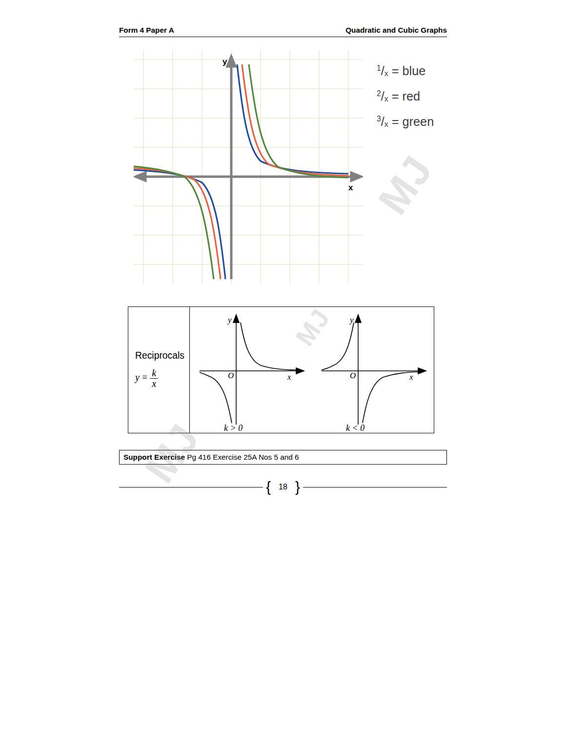Form 4 Paper A Quadratic and Cubic Graphs
y x curves: y = k/x (scale: 1 unit = 60px) blue k = 1 red k = 2
1/x = blue
2/x = red
3/x = green
| Reciprocals y = k x | O x y k > 0 O x y k < 0 |
Support Exercise Pg 416 Exercise 25A Nos 5 and 6
MJ
MJ
MJ
{ 18 }